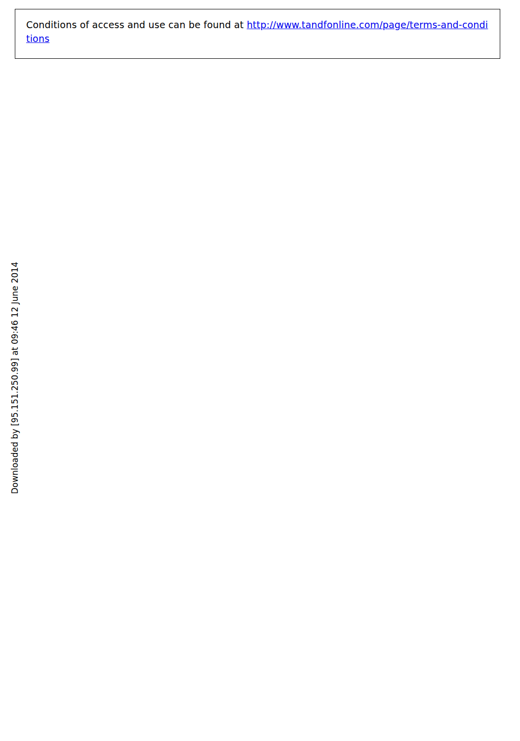Conditions of access and use can be found at http://www.tandfonline.com/page/terms-and-conditions
Downloaded by [95.151.250.99] at 09:46 12 June 2014